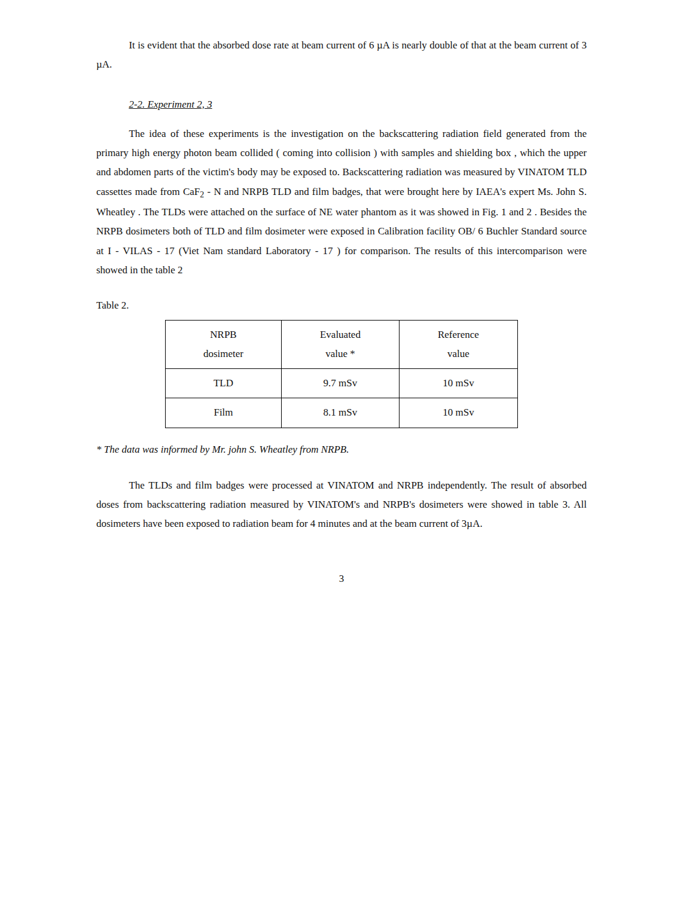It is evident that the absorbed dose rate at beam current of 6 µA is nearly double of that at the beam current of 3 µA.
2-2. Experiment 2, 3
The idea of these experiments is the investigation on the backscattering radiation field generated from the primary high energy photon beam collided ( coming into collision ) with samples and shielding box , which the upper and abdomen parts of the victim's body may be exposed to. Backscattering radiation was measured by VINATOM TLD cassettes made from CaF2 - N and NRPB TLD and film badges, that were brought here by IAEA's expert Ms. John S. Wheatley . The TLDs were attached on the surface of NE water phantom as it was showed in Fig. 1 and 2 . Besides the NRPB dosimeters both of TLD and film dosimeter were exposed in Calibration facility OB/ 6 Buchler Standard source at I - VILAS - 17 (Viet Nam standard Laboratory - 17 ) for comparison. The results of this intercomparison were showed in the table 2
Table 2.
| NRPB dosimeter | Evaluated value * | Reference value |
| TLD | 9.7 mSv | 10 mSv |
| Film | 8.1 mSv | 10 mSv |
* The data was informed by Mr. john S. Wheatley from NRPB.
The TLDs and film badges were processed at VINATOM and NRPB independently. The result of absorbed doses from backscattering radiation measured by VINATOM's and NRPB's dosimeters were showed in table 3. All dosimeters have been exposed to radiation beam for 4 minutes and at the beam current of 3µA.
3